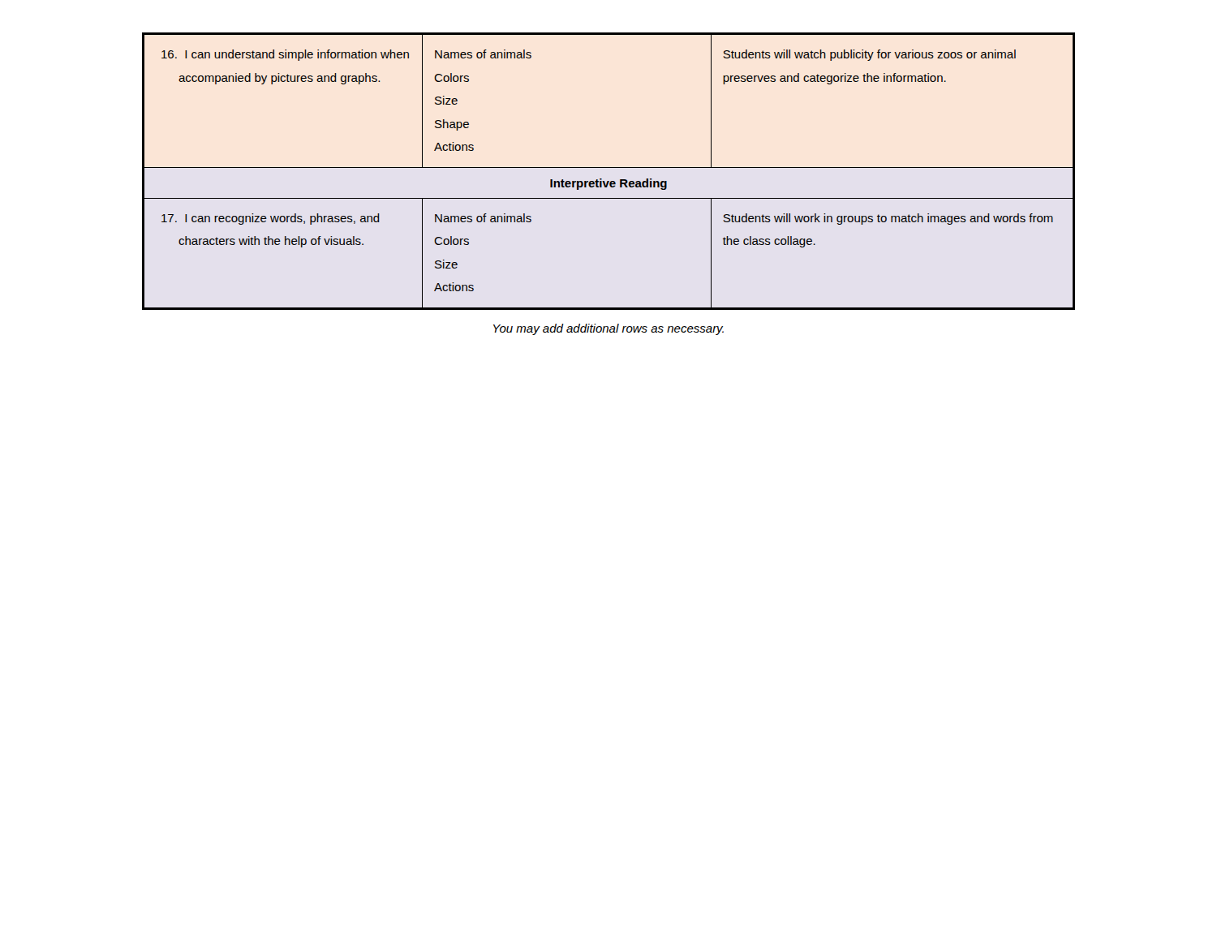| 16. I can understand simple information when accompanied by pictures and graphs. | Names of animals Colors Size Shape Actions | Students will watch publicity for various zoos or animal preserves and categorize the information. |
| Interpretive Reading |
| 17. I can recognize words, phrases, and characters with the help of visuals. | Names of animals Colors Size Actions | Students will work in groups to match images and words from the class collage. |
You may add additional rows as necessary.